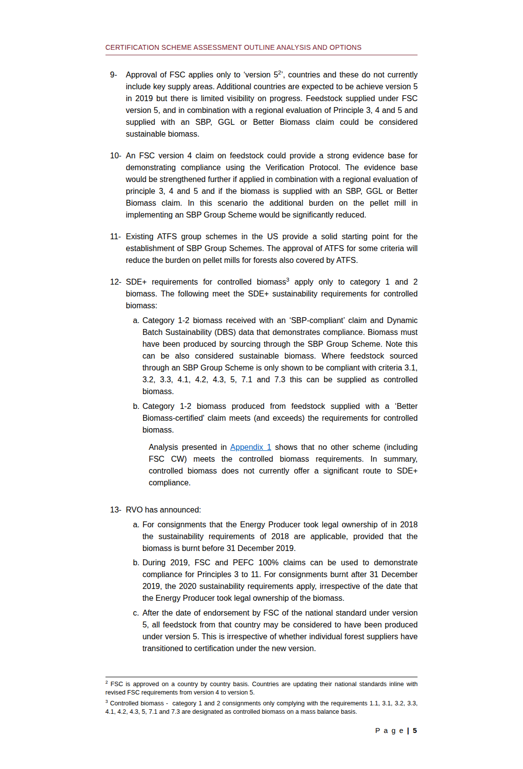Certification Scheme Assessment Outline Analysis and Options
9- Approval of FSC applies only to ‘version 52’, countries and these do not currently include key supply areas. Additional countries are expected to be achieve version 5 in 2019 but there is limited visibility on progress. Feedstock supplied under FSC version 5, and in combination with a regional evaluation of Principle 3, 4 and 5 and supplied with an SBP, GGL or Better Biomass claim could be considered sustainable biomass.
10- An FSC version 4 claim on feedstock could provide a strong evidence base for demonstrating compliance using the Verification Protocol. The evidence base would be strengthened further if applied in combination with a regional evaluation of principle 3, 4 and 5 and if the biomass is supplied with an SBP, GGL or Better Biomass claim. In this scenario the additional burden on the pellet mill in implementing an SBP Group Scheme would be significantly reduced.
11- Existing ATFS group schemes in the US provide a solid starting point for the establishment of SBP Group Schemes. The approval of ATFS for some criteria will reduce the burden on pellet mills for forests also covered by ATFS.
12- SDE+ requirements for controlled biomass3 apply only to category 1 and 2 biomass. The following meet the SDE+ sustainability requirements for controlled biomass:
a. Category 1-2 biomass received with an ‘SBP-compliant’ claim and Dynamic Batch Sustainability (DBS) data that demonstrates compliance. Biomass must have been produced by sourcing through the SBP Group Scheme. Note this can be also considered sustainable biomass. Where feedstock sourced through an SBP Group Scheme is only shown to be compliant with criteria 3.1, 3.2, 3.3, 4.1, 4.2, 4.3, 5, 7.1 and 7.3 this can be supplied as controlled biomass.
b. Category 1-2 biomass produced from feedstock supplied with a ‘Better Biomass-certified' claim meets (and exceeds) the requirements for controlled biomass.
Analysis presented in Appendix 1 shows that no other scheme (including FSC CW) meets the controlled biomass requirements. In summary, controlled biomass does not currently offer a significant route to SDE+ compliance.
13- RVO has announced:
a. For consignments that the Energy Producer took legal ownership of in 2018 the sustainability requirements of 2018 are applicable, provided that the biomass is burnt before 31 December 2019.
b. During 2019, FSC and PEFC 100% claims can be used to demonstrate compliance for Principles 3 to 11. For consignments burnt after 31 December 2019, the 2020 sustainability requirements apply, irrespective of the date that the Energy Producer took legal ownership of the biomass.
c. After the date of endorsement by FSC of the national standard under version 5, all feedstock from that country may be considered to have been produced under version 5. This is irrespective of whether individual forest suppliers have transitioned to certification under the new version.
2 FSC is approved on a country by country basis. Countries are updating their national standards inline with revised FSC requirements from version 4 to version 5.
3 Controlled biomass - category 1 and 2 consignments only complying with the requirements 1.1, 3.1, 3.2, 3.3, 4.1, 4.2, 4.3, 5, 7.1 and 7.3 are designated as controlled biomass on a mass balance basis.
P a g e | 5